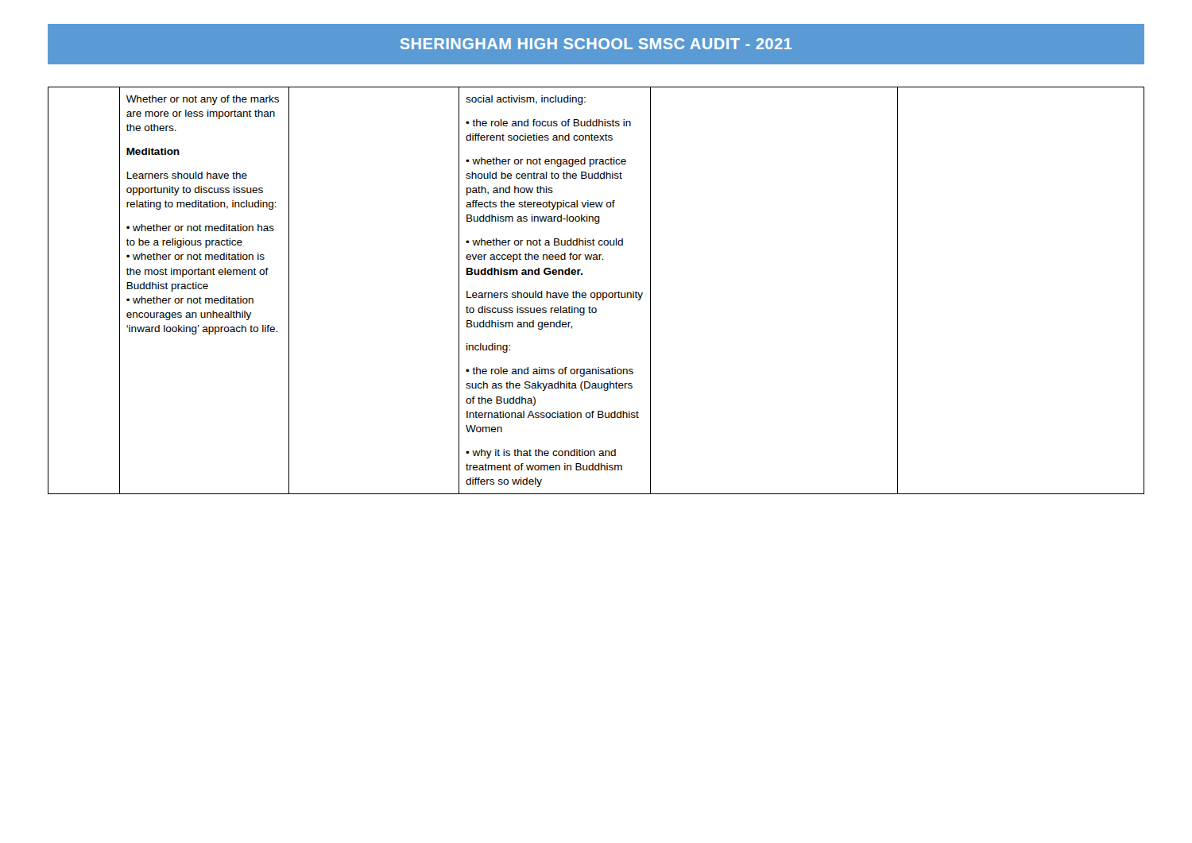SHERINGHAM HIGH SCHOOL SMSC AUDIT - 2021
| | Whether or not any of the marks are more or less important than the others. Meditation Learners should have the opportunity to discuss issues relating to meditation, including: whether or not meditation has to be a religious practice whether or not meditation is the most important element of Buddhist practice whether or not meditation encourages an unhealthily ‘inward looking’ approach to life. | | social activism, including: the role and focus of Buddhists in different societies and contexts whether or not engaged practice should be central to the Buddhist path, and how this affects the stereotypical view of Buddhism as inward-looking whether or not a Buddhist could ever accept the need for war. Buddhism and Gender. Learners should have the opportunity to discuss issues relating to Buddhism and gender, including: the role and aims of organisations such as the Sakyadhita (Daughters of the Buddha) International Association of Buddhist Women why it is that the condition and treatment of women in Buddhism differs so widely | | |